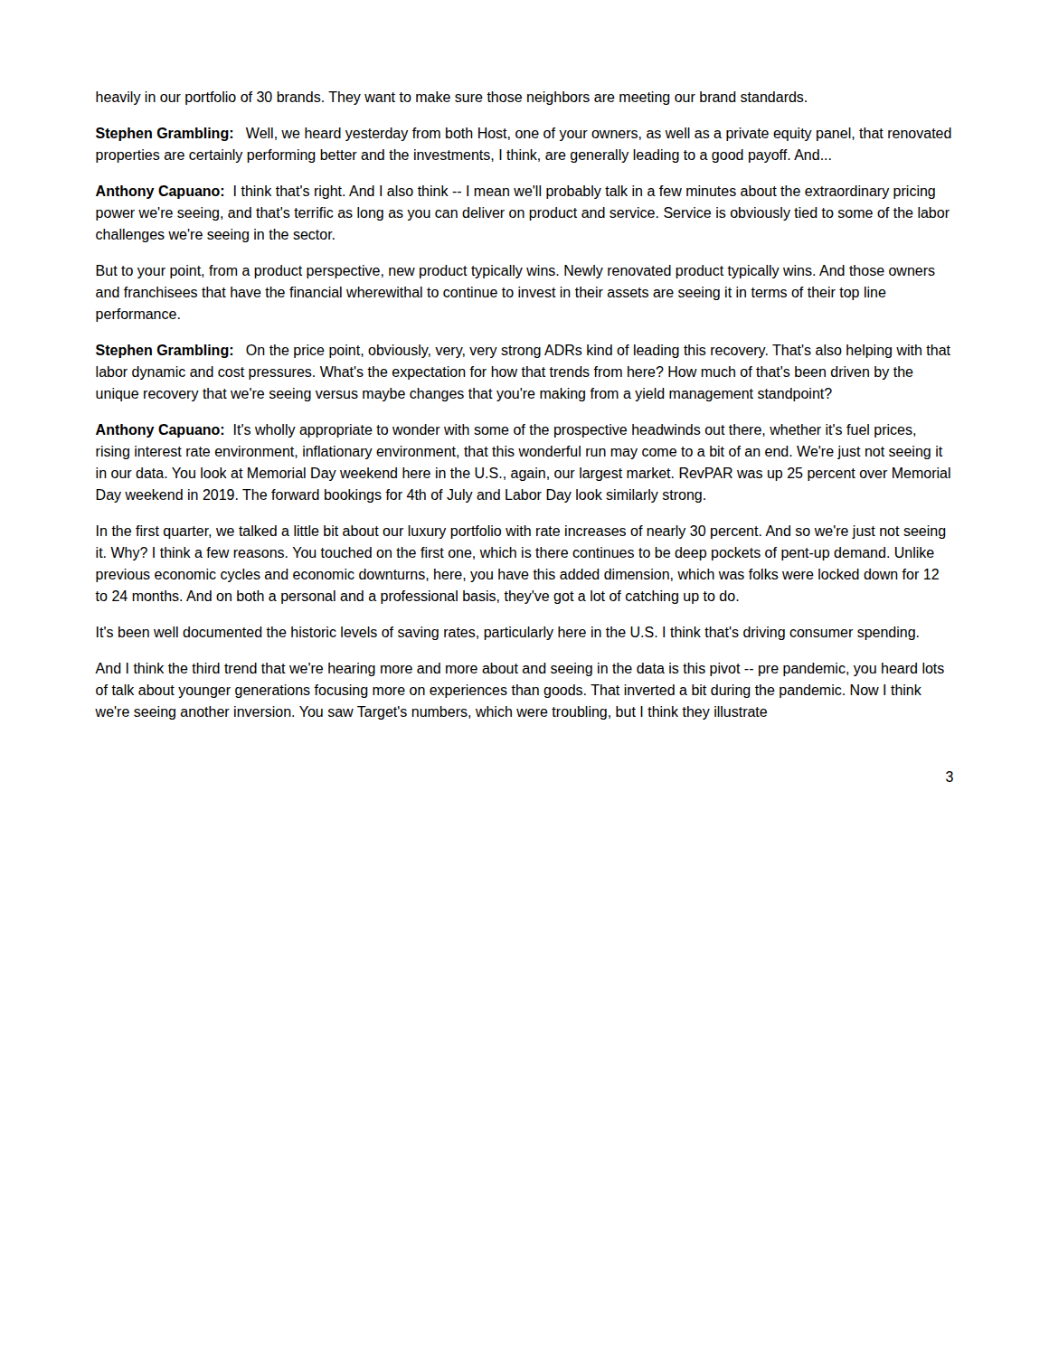heavily in our portfolio of 30 brands. They want to make sure those neighbors are meeting our brand standards.
Stephen Grambling: Well, we heard yesterday from both Host, one of your owners, as well as a private equity panel, that renovated properties are certainly performing better and the investments, I think, are generally leading to a good payoff. And...
Anthony Capuano: I think that's right. And I also think -- I mean we'll probably talk in a few minutes about the extraordinary pricing power we're seeing, and that's terrific as long as you can deliver on product and service. Service is obviously tied to some of the labor challenges we're seeing in the sector.
But to your point, from a product perspective, new product typically wins. Newly renovated product typically wins. And those owners and franchisees that have the financial wherewithal to continue to invest in their assets are seeing it in terms of their top line performance.
Stephen Grambling: On the price point, obviously, very, very strong ADRs kind of leading this recovery. That's also helping with that labor dynamic and cost pressures. What's the expectation for how that trends from here? How much of that's been driven by the unique recovery that we're seeing versus maybe changes that you're making from a yield management standpoint?
Anthony Capuano: It's wholly appropriate to wonder with some of the prospective headwinds out there, whether it's fuel prices, rising interest rate environment, inflationary environment, that this wonderful run may come to a bit of an end. We're just not seeing it in our data. You look at Memorial Day weekend here in the U.S., again, our largest market. RevPAR was up 25 percent over Memorial Day weekend in 2019. The forward bookings for 4th of July and Labor Day look similarly strong.
In the first quarter, we talked a little bit about our luxury portfolio with rate increases of nearly 30 percent. And so we're just not seeing it. Why? I think a few reasons. You touched on the first one, which is there continues to be deep pockets of pent-up demand. Unlike previous economic cycles and economic downturns, here, you have this added dimension, which was folks were locked down for 12 to 24 months. And on both a personal and a professional basis, they've got a lot of catching up to do.
It's been well documented the historic levels of saving rates, particularly here in the U.S. I think that's driving consumer spending.
And I think the third trend that we're hearing more and more about and seeing in the data is this pivot -- pre pandemic, you heard lots of talk about younger generations focusing more on experiences than goods. That inverted a bit during the pandemic. Now I think we're seeing another inversion. You saw Target's numbers, which were troubling, but I think they illustrate
3